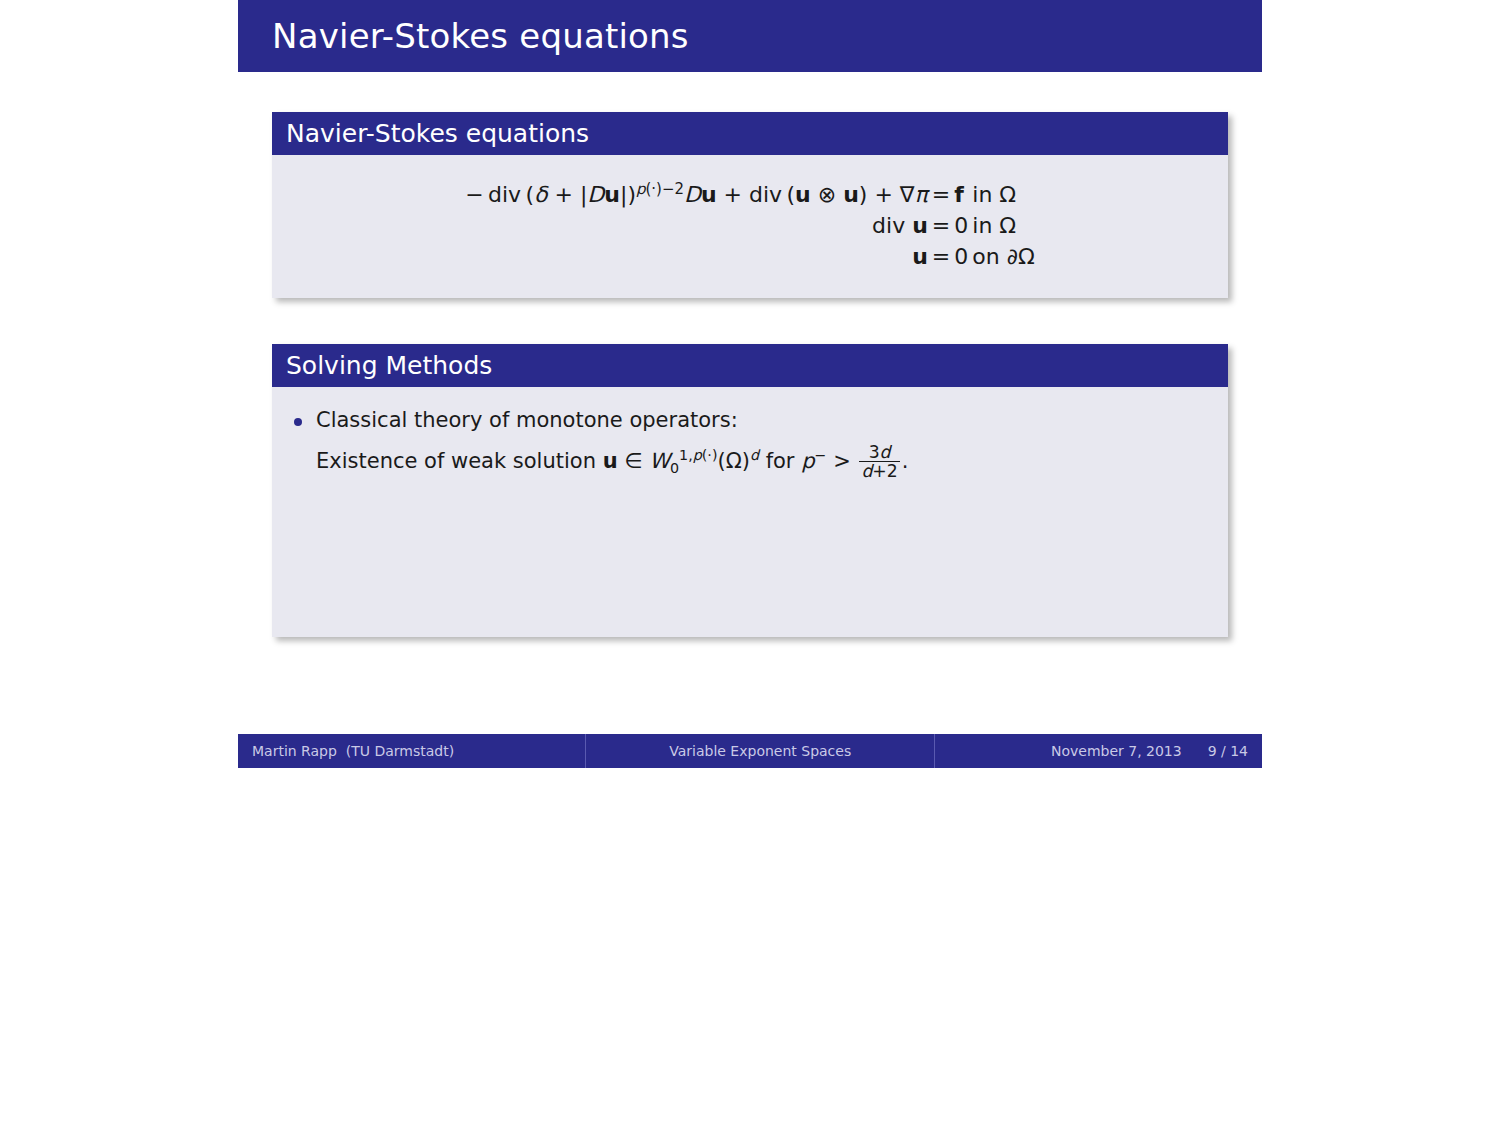Navier-Stokes equations
Navier-Stokes equations
| − div ( δ + / D u /) p (·)−2 D u + div ( u ⊗ u ) + ∇ π | = | f | in Ω |
| div u | = | 0 | in Ω |
| u | = | 0 | on ∂Ω |
Solving Methods
Classical theory of monotone operators: Existence of weak solution u ∈ W01,p(·)(Ω)d for p− > 3d d+2.
Martin Rapp (TU Darmstadt)
Variable Exponent Spaces
November 7, 2013 9 / 14